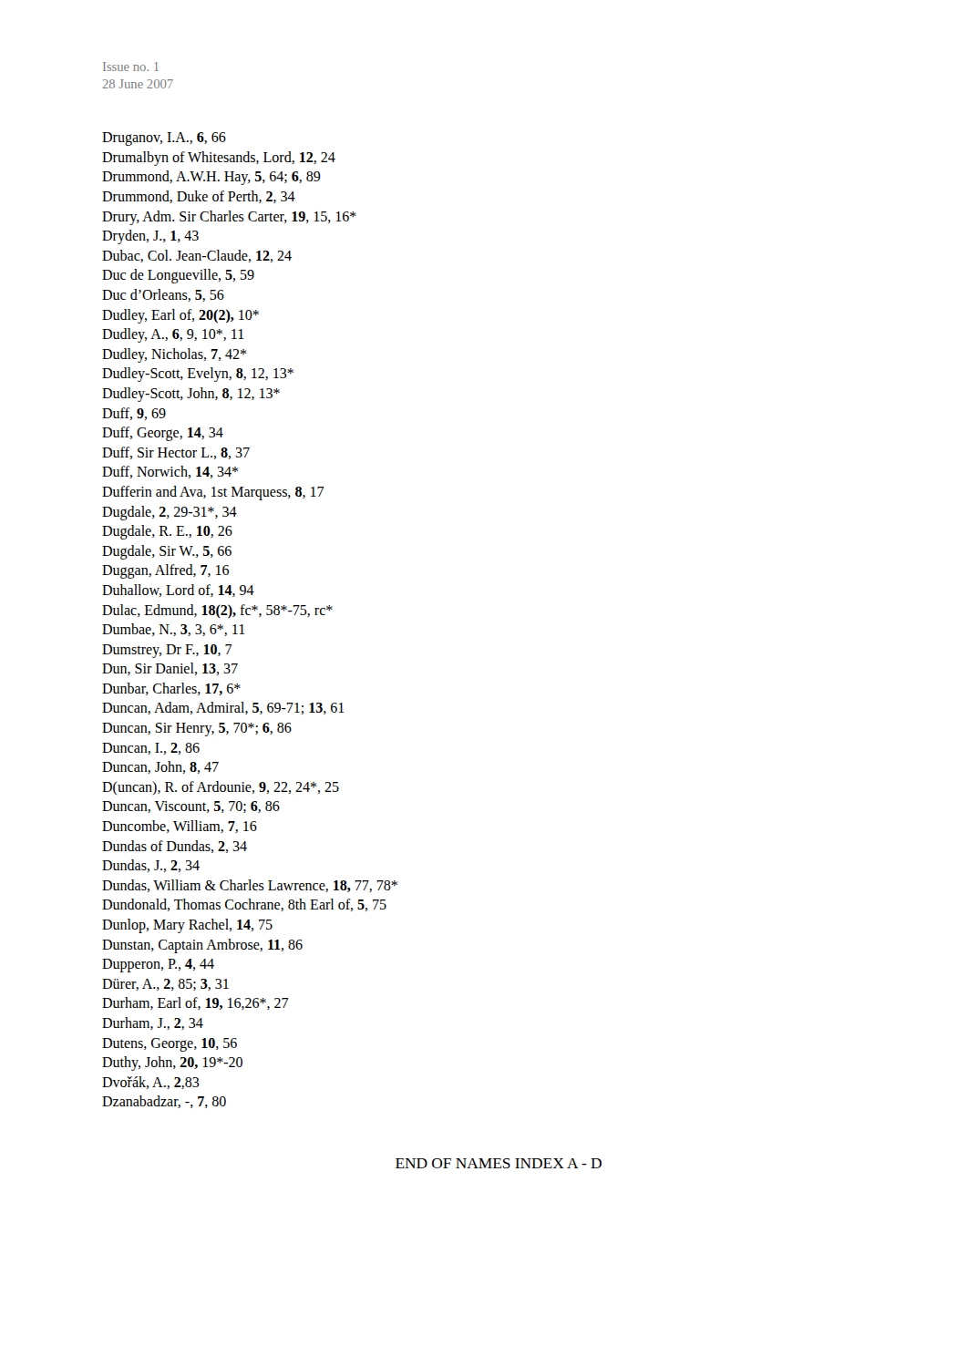Issue no. 1
28 June 2007
Druganov, I.A., 6, 66
Drumalbyn of Whitesands, Lord, 12, 24
Drummond, A.W.H. Hay, 5, 64; 6, 89
Drummond, Duke of Perth, 2, 34
Drury, Adm. Sir Charles Carter, 19, 15, 16*
Dryden, J., 1, 43
Dubac, Col. Jean-Claude, 12, 24
Duc de Longueville, 5, 59
Duc d’Orleans, 5, 56
Dudley, Earl of, 20(2), 10*
Dudley, A., 6, 9, 10*, 11
Dudley, Nicholas, 7, 42*
Dudley-Scott, Evelyn, 8, 12, 13*
Dudley-Scott, John, 8, 12, 13*
Duff, 9, 69
Duff, George, 14, 34
Duff, Sir Hector L., 8, 37
Duff, Norwich, 14, 34*
Dufferin and Ava, 1st Marquess, 8, 17
Dugdale, 2, 29-31*, 34
Dugdale, R. E., 10, 26
Dugdale, Sir W., 5, 66
Duggan, Alfred, 7, 16
Duhallow, Lord of, 14, 94
Dulac, Edmund, 18(2), fc*, 58*-75, rc*
Dumbae, N., 3, 3, 6*, 11
Dumstrey, Dr F., 10, 7
Dun, Sir Daniel, 13, 37
Dunbar, Charles, 17, 6*
Duncan, Adam, Admiral, 5, 69-71; 13, 61
Duncan, Sir Henry, 5, 70*; 6, 86
Duncan, I., 2, 86
Duncan, John, 8, 47
D(uncan), R. of Ardounie, 9, 22, 24*, 25
Duncan, Viscount, 5, 70; 6, 86
Duncombe, William, 7, 16
Dundas of Dundas, 2, 34
Dundas, J., 2, 34
Dundas, William & Charles Lawrence, 18, 77, 78*
Dundonald, Thomas Cochrane, 8th Earl of, 5, 75
Dunlop, Mary Rachel, 14, 75
Dunstan, Captain Ambrose, 11, 86
Dupperon, P., 4, 44
Dürer, A., 2, 85; 3, 31
Durham, Earl of, 19, 16,26*, 27
Durham, J., 2, 34
Dutens, George, 10, 56
Duthy, John, 20, 19*-20
Dvořák, A., 2,83
Dzanabadzar, -, 7, 80
END OF NAMES INDEX A - D